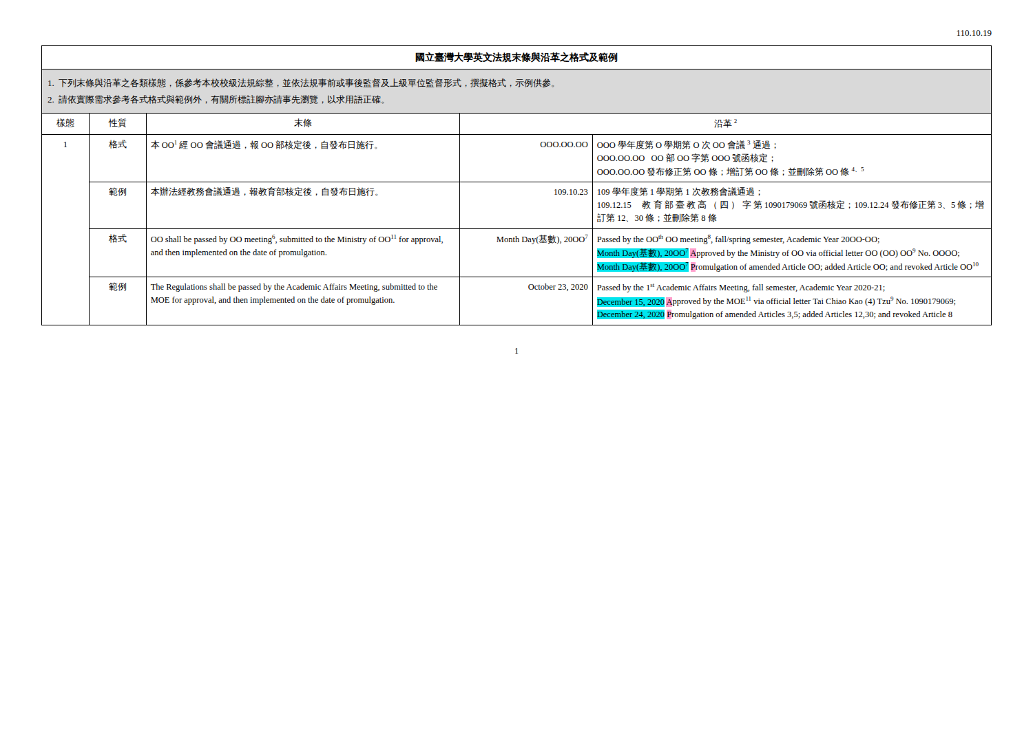110.10.19
| 國立臺灣大學英文法規末條與沿革之格式及範例 |
| 1. 下列末條與沿革之各類樣態，係參考本校校級法規綜整，並依法規事前或事後監督及上級單位監督形式，撰擬格式，示例供參。 2. 請依實際需求參考各式格式與範例外，有關所標註腳亦請事先瀏覽，以求用語正確。 |
| 樣態 | 性質 | 末條 | 沿革 2 |
| 1 | 格式 | 本 OO 1 經 OO 會議通過，報 OO 部核定後，自發布日施行。 | OOO.OO.OO | OOO 學年度第 O 學期第 O 次 OO 會議 3 通過； OOO.OO.OO OO 部 OO 字第 OOO 號函核定； OOO.OO.OO 發布修正第 OO 條；增訂第 OO 條；並刪除第 OO 條 4、5 |
| 範例 | 本辦法經教務會議通過，報教育部核定後，自發布日施行。 | 109.10.23 | 109 學年度第 1 學期第 1 次教務會議通過； 109.12.15 教 育 部 臺 教 高 （ 四 ） 字 第 1090179069 號函核定；109.12.24 發布修正第 3、5 條；增訂第 12、30 條；並刪除第 8 條 |
| 格式 | OO shall be passed by OO meeting 6 , submitted to the Ministry of OO 11 for approval, and then implemented on the date of promulgation. | Month Day(基數), 20OO 7 | Passed by the OO th OO meeting 8 , fall/spring semester, Academic Year 20OO-OO; Month Day(基數), 20OO 7 A pproved by the Ministry of OO via official letter OO (OO) OO 9 No. OOOO; Month Day(基數), 20OO 7 P romulgation of amended Article OO; added Article OO; and revoked Article OO 10 |
| 範例 | The Regulations shall be passed by the Academic Affairs Meeting, submitted to the MOE for approval, and then implemented on the date of promulgation. | October 23, 2020 | Passed by the 1 st Academic Affairs Meeting, fall semester, Academic Year 2020-21; December 15, 2020 A pproved by the MOE 11 via official letter Tai Chiao Kao (4) Tzu 9 No. 1090179069; December 24, 2020 P romulgation of amended Articles 3,5; added Articles 12,30; and revoked Article 8 |
1